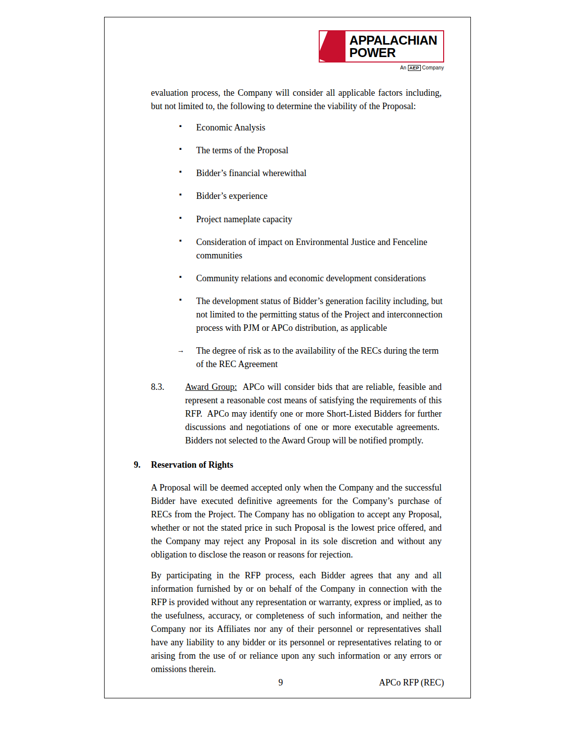APPALACHIAN
POWER
An AEP Company
evaluation process, the Company will consider all applicable factors including, but not limited to, the following to determine the viability of the Proposal:
Economic Analysis
The terms of the Proposal
Bidder’s financial wherewithal
Bidder’s experience
Project nameplate capacity
Consideration of impact on Environmental Justice and Fenceline communities
Community relations and economic development considerations
The development status of Bidder’s generation facility including, but not limited to the permitting status of the Project and interconnection process with PJM or APCo distribution, as applicable
The degree of risk as to the availability of the RECs during the term of the REC Agreement
8.3. Award Group: APCo will consider bids that are reliable, feasible and represent a reasonable cost means of satisfying the requirements of this RFP. APCo may identify one or more Short-Listed Bidders for further discussions and negotiations of one or more executable agreements. Bidders not selected to the Award Group will be notified promptly.
9. Reservation of Rights
A Proposal will be deemed accepted only when the Company and the successful Bidder have executed definitive agreements for the Company’s purchase of RECs from the Project. The Company has no obligation to accept any Proposal, whether or not the stated price in such Proposal is the lowest price offered, and the Company may reject any Proposal in its sole discretion and without any obligation to disclose the reason or reasons for rejection.
By participating in the RFP process, each Bidder agrees that any and all information furnished by or on behalf of the Company in connection with the RFP is provided without any representation or warranty, express or implied, as to the usefulness, accuracy, or completeness of such information, and neither the Company nor its Affiliates nor any of their personnel or representatives shall have any liability to any bidder or its personnel or representatives relating to or arising from the use of or reliance upon any such information or any errors or omissions therein.
9
APCo RFP (REC)